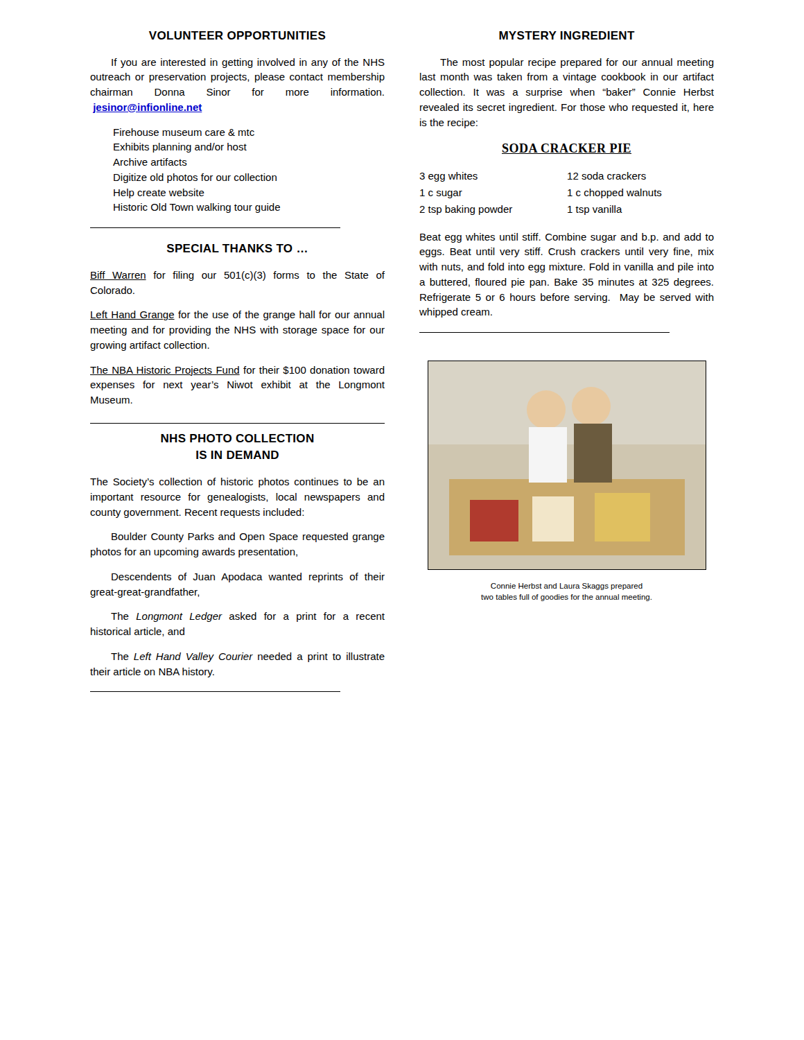VOLUNTEER OPPORTUNITIES
If you are interested in getting involved in any of the NHS outreach or preservation projects, please contact membership chairman Donna Sinor for more information. jesinor@infionline.net
Firehouse museum care & mtc
Exhibits planning and/or host
Archive artifacts
Digitize old photos for our collection
Help create website
Historic Old Town walking tour guide
SPECIAL THANKS TO …
Biff Warren for filing our 501(c)(3) forms to the State of Colorado.
Left Hand Grange for the use of the grange hall for our annual meeting and for providing the NHS with storage space for our growing artifact collection.
The NBA Historic Projects Fund for their $100 donation toward expenses for next year’s Niwot exhibit at the Longmont Museum.
NHS PHOTO COLLECTION
IS IN DEMAND
The Society’s collection of historic photos continues to be an important resource for genealogists, local newspapers and county government. Recent requests included:
Boulder County Parks and Open Space requested grange photos for an upcoming awards presentation,
Descendents of Juan Apodaca wanted reprints of their great-great-grandfather,
The Longmont Ledger asked for a print for a recent historical article, and
The Left Hand Valley Courier needed a print to illustrate their article on NBA history.
MYSTERY INGREDIENT
The most popular recipe prepared for our annual meeting last month was taken from a vintage cookbook in our artifact collection. It was a surprise when “baker” Connie Herbst revealed its secret ingredient. For those who requested it, here is the recipe:
SODA CRACKER PIE
| 3 egg whites | 12 soda crackers |
| 1 c sugar | 1 c chopped walnuts |
| 2 tsp baking powder | 1 tsp vanilla |
Beat egg whites until stiff. Combine sugar and b.p. and add to eggs. Beat until very stiff. Crush crackers until very fine, mix with nuts, and fold into egg mixture. Fold in vanilla and pile into a buttered, floured pie pan. Bake 35 minutes at 325 degrees. Refrigerate 5 or 6 hours before serving. May be served with whipped cream.
Connie Herbst and Laura Skaggs prepared
two tables full of goodies for the annual meeting.